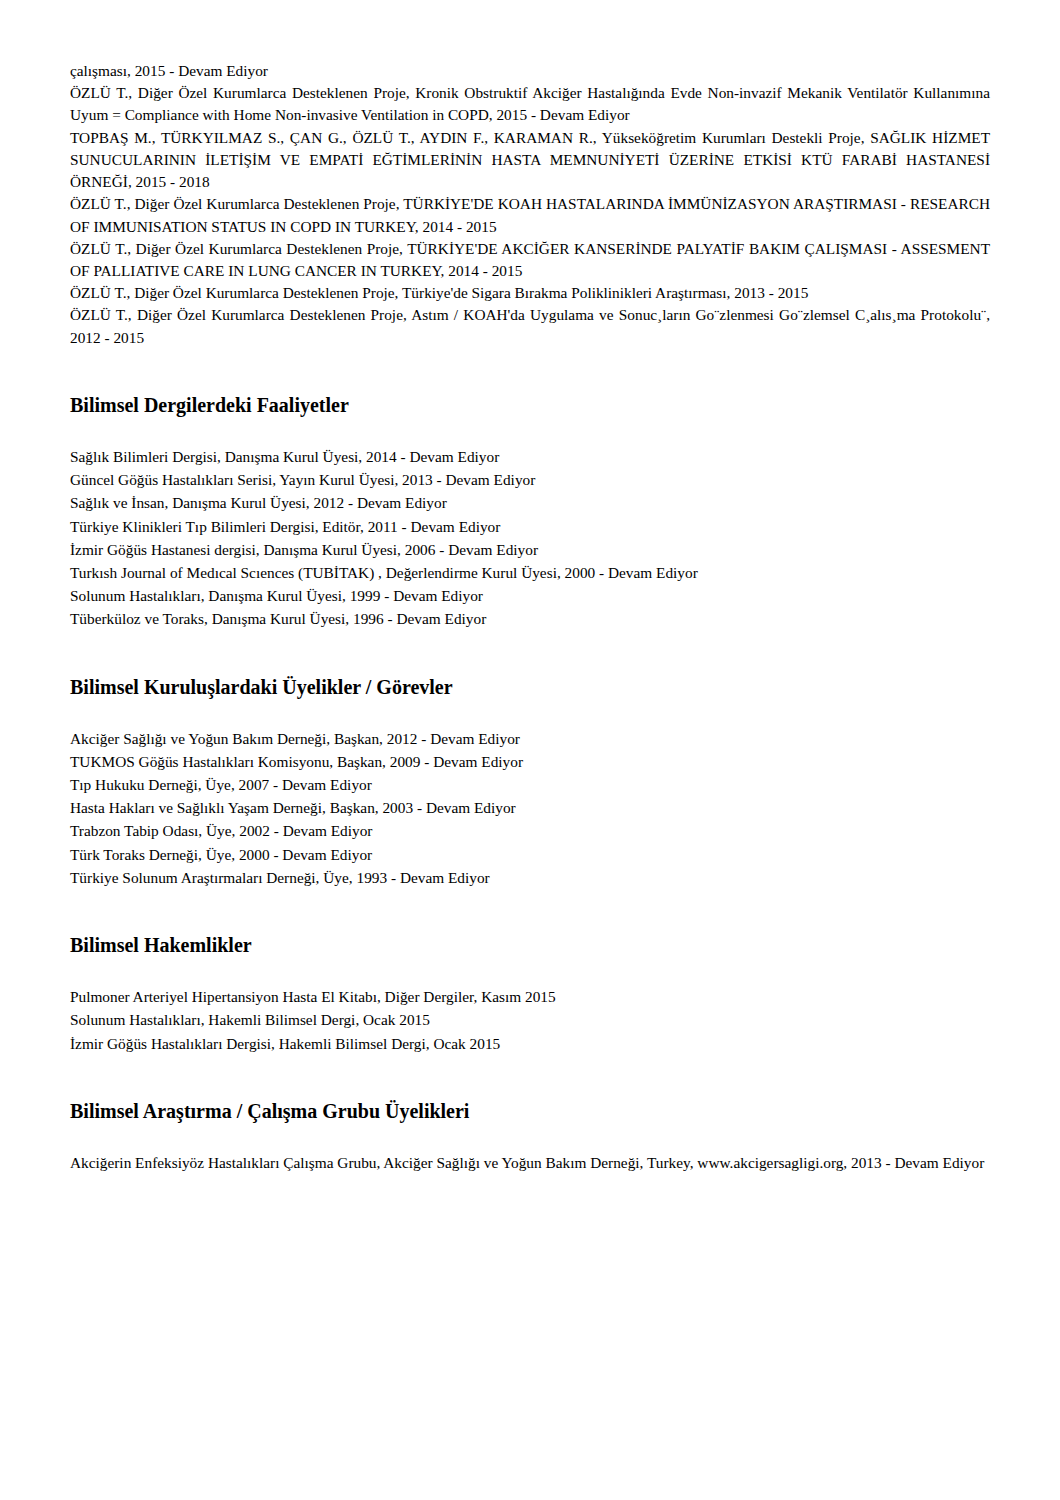çalışması, 2015 - Devam Ediyor
ÖZLÜ T., Diğer Özel Kurumlarca Desteklenen Proje, Kronik Obstruktif Akciğer Hastalığında Evde Non-invazif Mekanik Ventilatör Kullanımına Uyum = Compliance with Home Non-invasive Ventilation in COPD, 2015 - Devam Ediyor
TOPBAŞ M., TÜRKYILMAZ S., ÇAN G., ÖZLÜ T., AYDIN F., KARAMAN R., Yükseköğretim Kurumları Destekli Proje, SAĞLIK HİZMET SUNUCULARININ İLETİŞİM VE EMPATİ EĞTİMLERİNİN HASTA MEMNUNİYETİ ÜZERİNE ETKİSİ KTÜ FARABİ HASTANESİ ÖRNEĞİ, 2015 - 2018
ÖZLÜ T., Diğer Özel Kurumlarca Desteklenen Proje, TÜRKİYE'DE KOAH HASTALARINDA İMMÜNİZASYON ARAŞTIRMASI - RESEARCH OF IMMUNISATION STATUS IN COPD IN TURKEY, 2014 - 2015
ÖZLÜ T., Diğer Özel Kurumlarca Desteklenen Proje, TÜRKİYE'DE AKCİĞER KANSERİNDE PALYATİF BAKIM ÇALIŞMASI - ASSESMENT OF PALLIATIVE CARE IN LUNG CANCER IN TURKEY, 2014 - 2015
ÖZLÜ T., Diğer Özel Kurumlarca Desteklenen Proje, Türkiye'de Sigara Bırakma Poliklinikleri Araştırması, 2013 - 2015
ÖZLÜ T., Diğer Özel Kurumlarca Desteklenen Proje, Astım / KOAH'da Uygulama ve Sonuc¸ların Go¨zlenmesi Go¨zlemsel C¸alıs¸ma Protokolu¨, 2012 - 2015
Bilimsel Dergilerdeki Faaliyetler
Sağlık Bilimleri Dergisi, Danışma Kurul Üyesi, 2014 - Devam Ediyor
Güncel Göğüs Hastalıkları Serisi, Yayın Kurul Üyesi, 2013 - Devam Ediyor
Sağlık ve İnsan, Danışma Kurul Üyesi, 2012 - Devam Ediyor
Türkiye Klinikleri Tıp Bilimleri Dergisi, Editör, 2011 - Devam Ediyor
İzmir Göğüs Hastanesi dergisi, Danışma Kurul Üyesi, 2006 - Devam Ediyor
Turkısh Journal of Medıcal Scıences (TUBİTAK) , Değerlendirme Kurul Üyesi, 2000 - Devam Ediyor
Solunum Hastalıkları, Danışma Kurul Üyesi, 1999 - Devam Ediyor
Tüberküloz ve Toraks, Danışma Kurul Üyesi, 1996 - Devam Ediyor
Bilimsel Kuruluşlardaki Üyelikler / Görevler
Akciğer Sağlığı ve Yoğun Bakım Derneği, Başkan, 2012 - Devam Ediyor
TUKMOS Göğüs Hastalıkları Komisyonu, Başkan, 2009 - Devam Ediyor
Tıp Hukuku Derneği, Üye, 2007 - Devam Ediyor
Hasta Hakları ve Sağlıklı Yaşam Derneği, Başkan, 2003 - Devam Ediyor
Trabzon Tabip Odası, Üye, 2002 - Devam Ediyor
Türk Toraks Derneği, Üye, 2000 - Devam Ediyor
Türkiye Solunum Araştırmaları Derneği, Üye, 1993 - Devam Ediyor
Bilimsel Hakemlikler
Pulmoner Arteriyel Hipertansiyon Hasta El Kitabı, Diğer Dergiler, Kasım 2015
Solunum Hastalıkları, Hakemli Bilimsel Dergi, Ocak 2015
İzmir Göğüs Hastalıkları Dergisi, Hakemli Bilimsel Dergi, Ocak 2015
Bilimsel Araştırma / Çalışma Grubu Üyelikleri
Akciğerin Enfeksiyöz Hastalıkları Çalışma Grubu, Akciğer Sağlığı ve Yoğun Bakım Derneği, Turkey, www.akcigersagligi.org, 2013 - Devam Ediyor